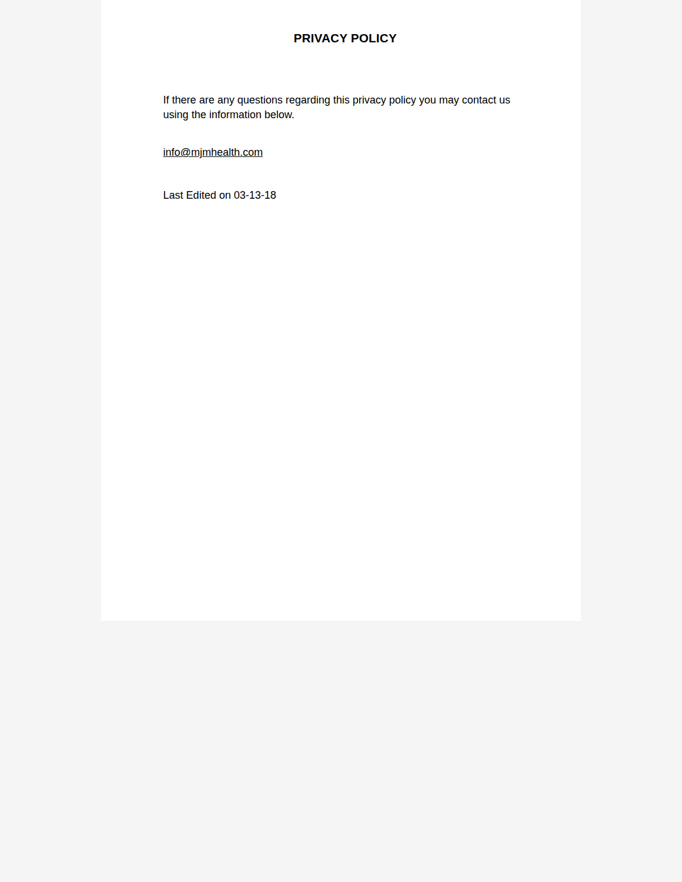PRIVACY POLICY
If there are any questions regarding this privacy policy you may contact us using the information below.
info@mjmhealth.com
Last Edited on 03-13-18